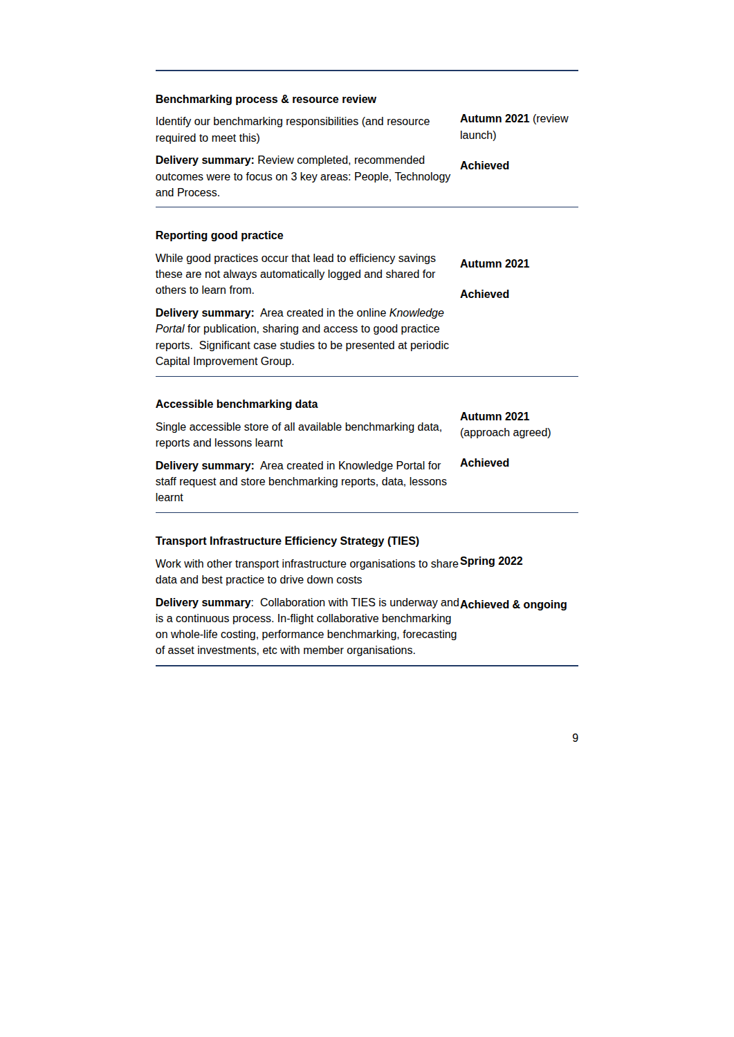| Benchmarking process & resource review Identify our benchmarking responsibilities (and resource required to meet this) Delivery summary: Review completed, recommended outcomes were to focus on 3 key areas: People, Technology and Process. | Autumn 2021 (review launch) Achieved |
| Reporting good practice While good practices occur that lead to efficiency savings these are not always automatically logged and shared for others to learn from. Delivery summary: Area created in the online Knowledge Portal for publication, sharing and access to good practice reports. Significant case studies to be presented at periodic Capital Improvement Group. | Autumn 2021 Achieved |
| Accessible benchmarking data Single accessible store of all available benchmarking data, reports and lessons learnt Delivery summary: Area created in Knowledge Portal for staff request and store benchmarking reports, data, lessons learnt | Autumn 2021 (approach agreed) Achieved |
| Transport Infrastructure Efficiency Strategy (TIES) Work with other transport infrastructure organisations to share data and best practice to drive down costs Delivery summary : Collaboration with TIES is underway and is a continuous process. In-flight collaborative benchmarking on whole-life costing, performance benchmarking, forecasting of asset investments, etc with member organisations. | Spring 2022 Achieved & ongoing |
9